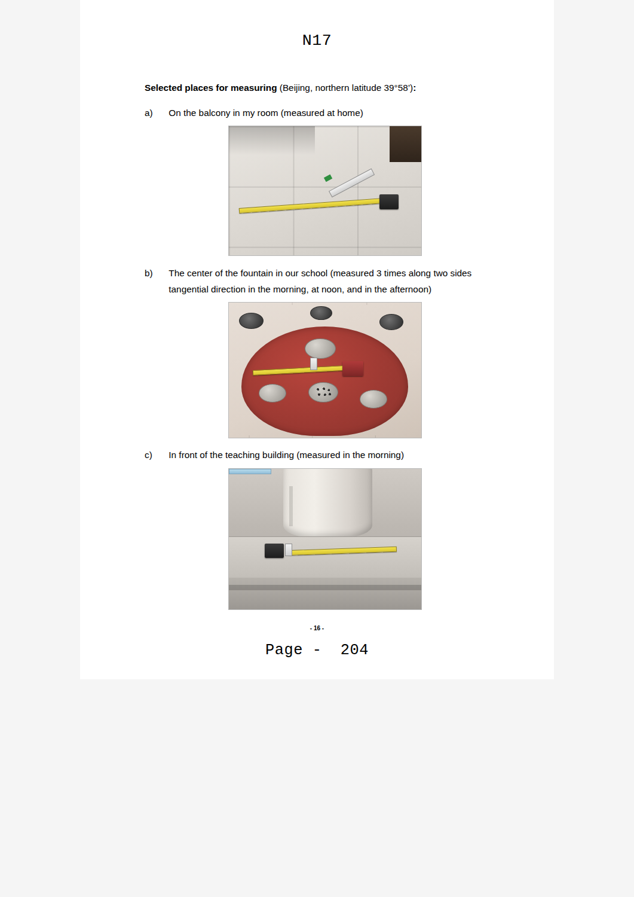N17
Selected places for measuring (Beijing, northern latitude 39°58’):
a) On the balcony in my room (measured at home)
b) The center of the fountain in our school (measured 3 times along two sides tangential direction in the morning, at noon, and in the afternoon)
c) In front of the teaching building (measured in the morning)
- 16 -
Page - 204